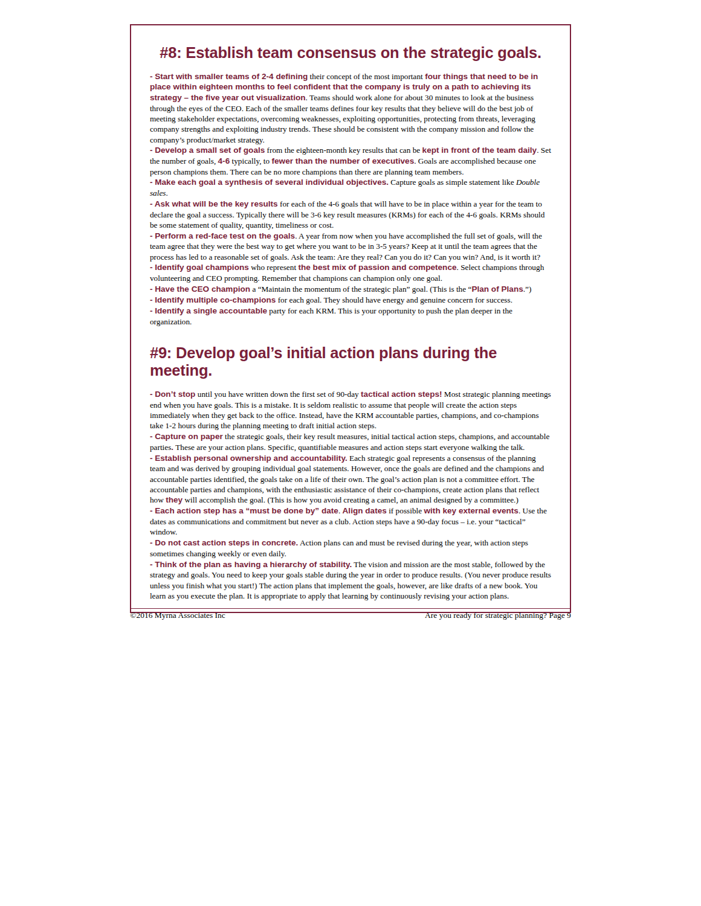#8: Establish team consensus on the strategic goals.
- Start with smaller teams of 2-4 defining their concept of the most important four things that need to be in place within eighteen months to feel confident that the company is truly on a path to achieving its strategy – the five year out visualization. Teams should work alone for about 30 minutes to look at the business through the eyes of the CEO. Each of the smaller teams defines four key results that they believe will do the best job of meeting stakeholder expectations, overcoming weaknesses, exploiting opportunities, protecting from threats, leveraging company strengths and exploiting industry trends. These should be consistent with the company mission and follow the company’s product/market strategy.
- Develop a small set of goals from the eighteen-month key results that can be kept in front of the team daily. Set the number of goals, 4-6 typically, to fewer than the number of executives. Goals are accomplished because one person champions them. There can be no more champions than there are planning team members.
- Make each goal a synthesis of several individual objectives. Capture goals as simple statement like Double sales.
- Ask what will be the key results for each of the 4-6 goals that will have to be in place within a year for the team to declare the goal a success. Typically there will be 3-6 key result measures (KRMs) for each of the 4-6 goals. KRMs should be some statement of quality, quantity, timeliness or cost.
- Perform a red-face test on the goals. A year from now when you have accomplished the full set of goals, will the team agree that they were the best way to get where you want to be in 3-5 years? Keep at it until the team agrees that the process has led to a reasonable set of goals. Ask the team: Are they real? Can you do it? Can you win? And, is it worth it?
- Identify goal champions who represent the best mix of passion and competence. Select champions through volunteering and CEO prompting. Remember that champions can champion only one goal.
- Have the CEO champion a “Maintain the momentum of the strategic plan” goal. (This is the “Plan of Plans.”)
- Identify multiple co-champions for each goal. They should have energy and genuine concern for success.
- Identify a single accountable party for each KRM. This is your opportunity to push the plan deeper in the organization.
#9: Develop goal’s initial action plans during the meeting.
- Don’t stop until you have written down the first set of 90-day tactical action steps! Most strategic planning meetings end when you have goals. This is a mistake. It is seldom realistic to assume that people will create the action steps immediately when they get back to the office. Instead, have the KRM accountable parties, champions, and co-champions take 1-2 hours during the planning meeting to draft initial action steps.
- Capture on paper the strategic goals, their key result measures, initial tactical action steps, champions, and accountable parties. These are your action plans. Specific, quantifiable measures and action steps start everyone walking the talk.
- Establish personal ownership and accountability. Each strategic goal represents a consensus of the planning team and was derived by grouping individual goal statements. However, once the goals are defined and the champions and accountable parties identified, the goals take on a life of their own. The goal’s action plan is not a committee effort. The accountable parties and champions, with the enthusiastic assistance of their co-champions, create action plans that reflect how they will accomplish the goal. (This is how you avoid creating a camel, an animal designed by a committee.)
- Each action step has a “must be done by” date. Align dates if possible with key external events. Use the dates as communications and commitment but never as a club. Action steps have a 90-day focus – i.e. your “tactical” window.
- Do not cast action steps in concrete. Action plans can and must be revised during the year, with action steps sometimes changing weekly or even daily.
- Think of the plan as having a hierarchy of stability. The vision and mission are the most stable, followed by the strategy and goals. You need to keep your goals stable during the year in order to produce results. (You never produce results unless you finish what you start!) The action plans that implement the goals, however, are like drafts of a new book. You learn as you execute the plan. It is appropriate to apply that learning by continuously revising your action plans.
©2016 Myrna Associates Inc
Are you ready for strategic planning? Page 9